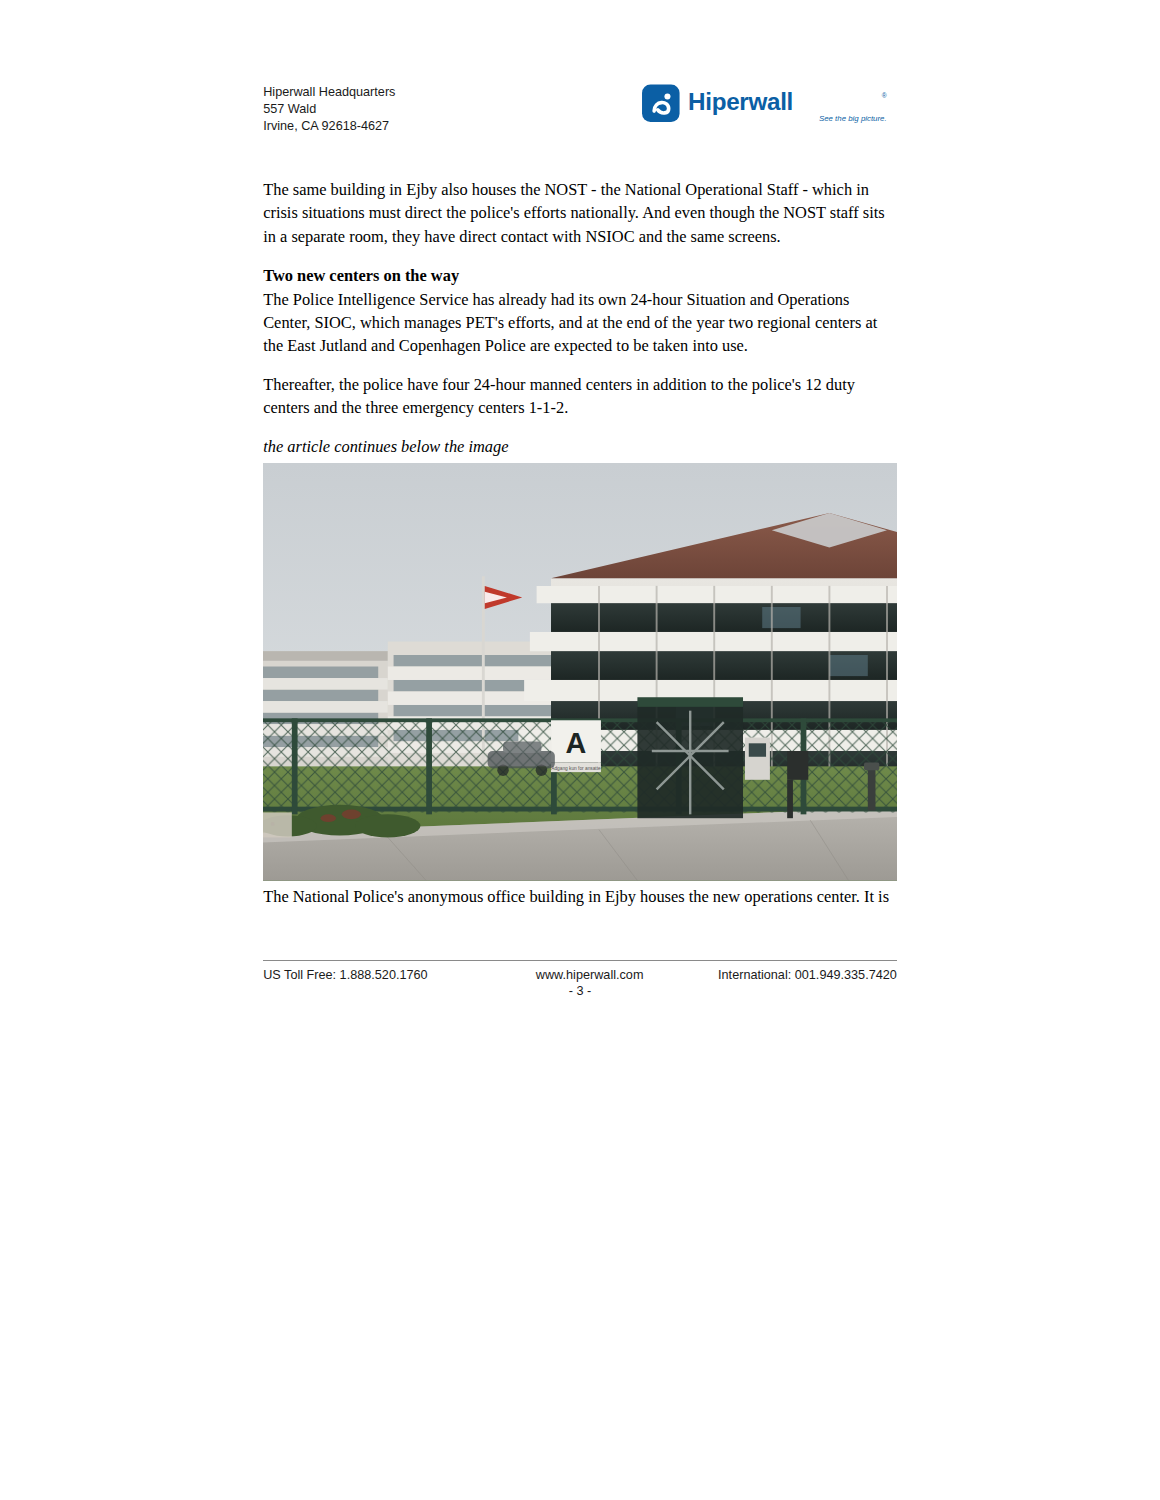Hiperwall Headquarters
557 Wald
Irvine, CA 92618-4627
Hiperwall ® See the big picture.
The same building in Ejby also houses the NOST - the National Operational Staff - which in crisis situations must direct the police's efforts nationally. And even though the NOST staff sits in a separate room, they have direct contact with NSIOC and the same screens.
Two new centers on the way
The Police Intelligence Service has already had its own 24-hour Situation and Operations Center, SIOC, which manages PET's efforts, and at the end of the year two regional centers at the East Jutland and Copenhagen Police are expected to be taken into use.
Thereafter, the police have four 24-hour manned centers in addition to the police's 12 duty centers and the three emergency centers 1-1-2.
the article continues below the image
A Adgang kun for ansatte
The National Police's anonymous office building in Ejby houses the new operations center. It is
US Toll Free: 1.888.520.1760 www.hiperwall.com International: 001.949.335.7420
- 3 -